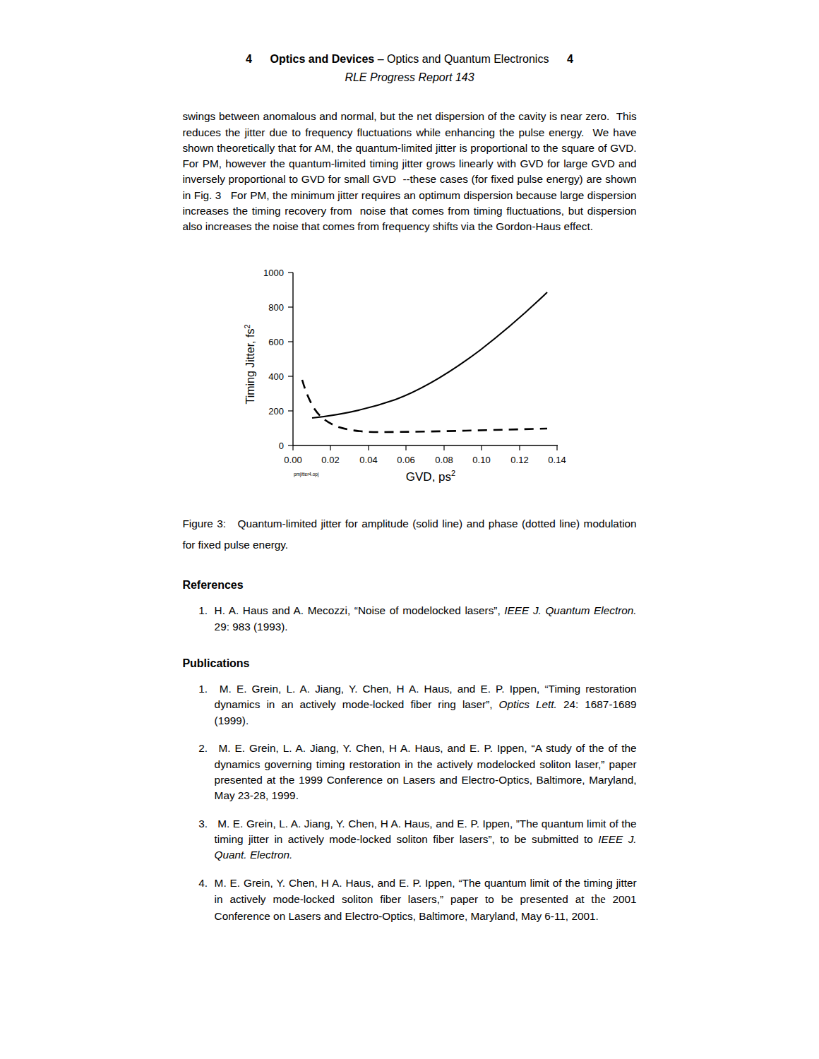4 Optics and Devices – Optics and Quantum Electronics4
RLE Progress Report 143
swings between anomalous and normal, but the net dispersion of the cavity is near zero. This reduces the jitter due to frequency fluctuations while enhancing the pulse energy. We have shown theoretically that for AM, the quantum-limited jitter is proportional to the square of GVD. For PM, however the quantum-limited timing jitter grows linearly with GVD for large GVD and inversely proportional to GVD for small GVD --these cases (for fixed pulse energy) are shown in Fig. 3 For PM, the minimum jitter requires an optimum dispersion because large dispersion increases the timing recovery from noise that comes from timing fluctuations, but dispersion also increases the noise that comes from frequency shifts via the Gordon-Haus effect.
0 200 400 600 800 1000 0.00 0.02 0.04 0.06 0.08 0.10 0.12 0.14 Timing Jitter, fs2 GVD, ps2 pmjitter4.opj
Figure 3: Quantum-limited jitter for amplitude (solid line) and phase (dotted line) modulation for fixed pulse energy.
References
H. A. Haus and A. Mecozzi, “Noise of modelocked lasers”, IEEE J. Quantum Electron. 29: 983 (1993).
Publications
M. E. Grein, L. A. Jiang, Y. Chen, H A. Haus, and E. P. Ippen, “Timing restoration dynamics in an actively mode-locked fiber ring laser”, Optics Lett. 24: 1687-1689 (1999).
M. E. Grein, L. A. Jiang, Y. Chen, H A. Haus, and E. P. Ippen, “A study of the of the dynamics governing timing restoration in the actively modelocked soliton laser,” paper presented at the 1999 Conference on Lasers and Electro-Optics, Baltimore, Maryland, May 23-28, 1999.
M. E. Grein, L. A. Jiang, Y. Chen, H A. Haus, and E. P. Ippen, ”The quantum limit of the timing jitter in actively mode-locked soliton fiber lasers”, to be submitted to IEEE J. Quant. Electron.
M. E. Grein, Y. Chen, H A. Haus, and E. P. Ippen, “The quantum limit of the timing jitter in actively mode-locked soliton fiber lasers,” paper to be presented at the 2001 Conference on Lasers and Electro-Optics, Baltimore, Maryland, May 6-11, 2001.